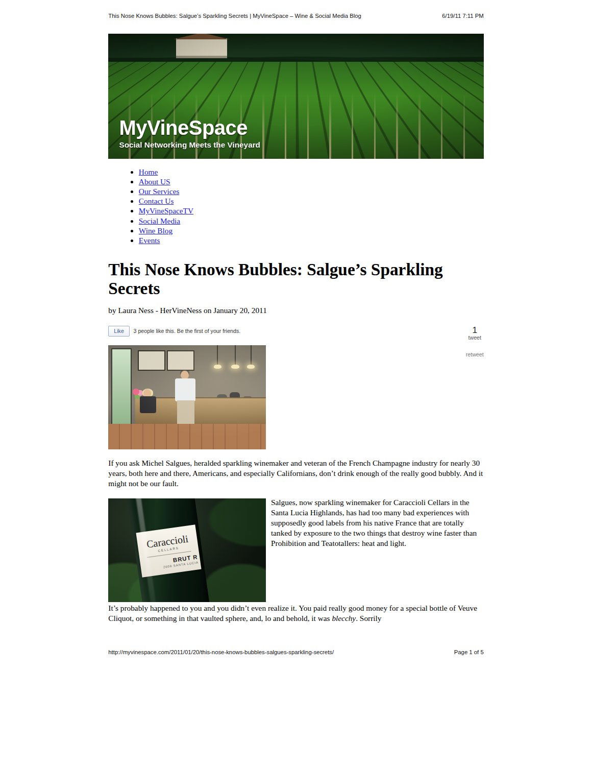This Nose Knows Bubbles: Salgue’s Sparkling Secrets | MyVineSpace – Wine & Social Media Blog
6/19/11 7:11 PM
MyVineSpace
Social Networking Meets the Vineyard
Home
About US
Our Services
Contact Us
MyVineSpaceTV
Social Media
Wine Blog
Events
This Nose Knows Bubbles: Salgue’s Sparkling Secrets
by Laura Ness - HerVineNess on January 20, 2011
Like 3 people like this. Be the first of your friends.
1
tweet
retweet
If you ask Michel Salgues, heralded sparkling winemaker and veteran of the French Champagne industry for nearly 30 years, both here and there, Americans, and especially Californians, don’t drink enough of the really good bubbly. And it might not be our fault.
Caraccioli
CELLARS
BRUT R
2006 SANTA LUCIA
Salgues, now sparkling winemaker for Caraccioli Cellars in the Santa Lucia Highlands, has had too many bad experiences with supposedly good labels from his native France that are totally tanked by exposure to the two things that destroy wine faster than Prohibition and Teatotallers: heat and light.
It’s probably happened to you and you didn’t even realize it. You paid really good money for a special bottle of Veuve Cliquot, or something in that vaulted sphere, and, lo and behold, it was blecchy. Sorrily
http://myvinespace.com/2011/01/20/this-nose-knows-bubbles-salgues-sparkling-secrets/
Page 1 of 5